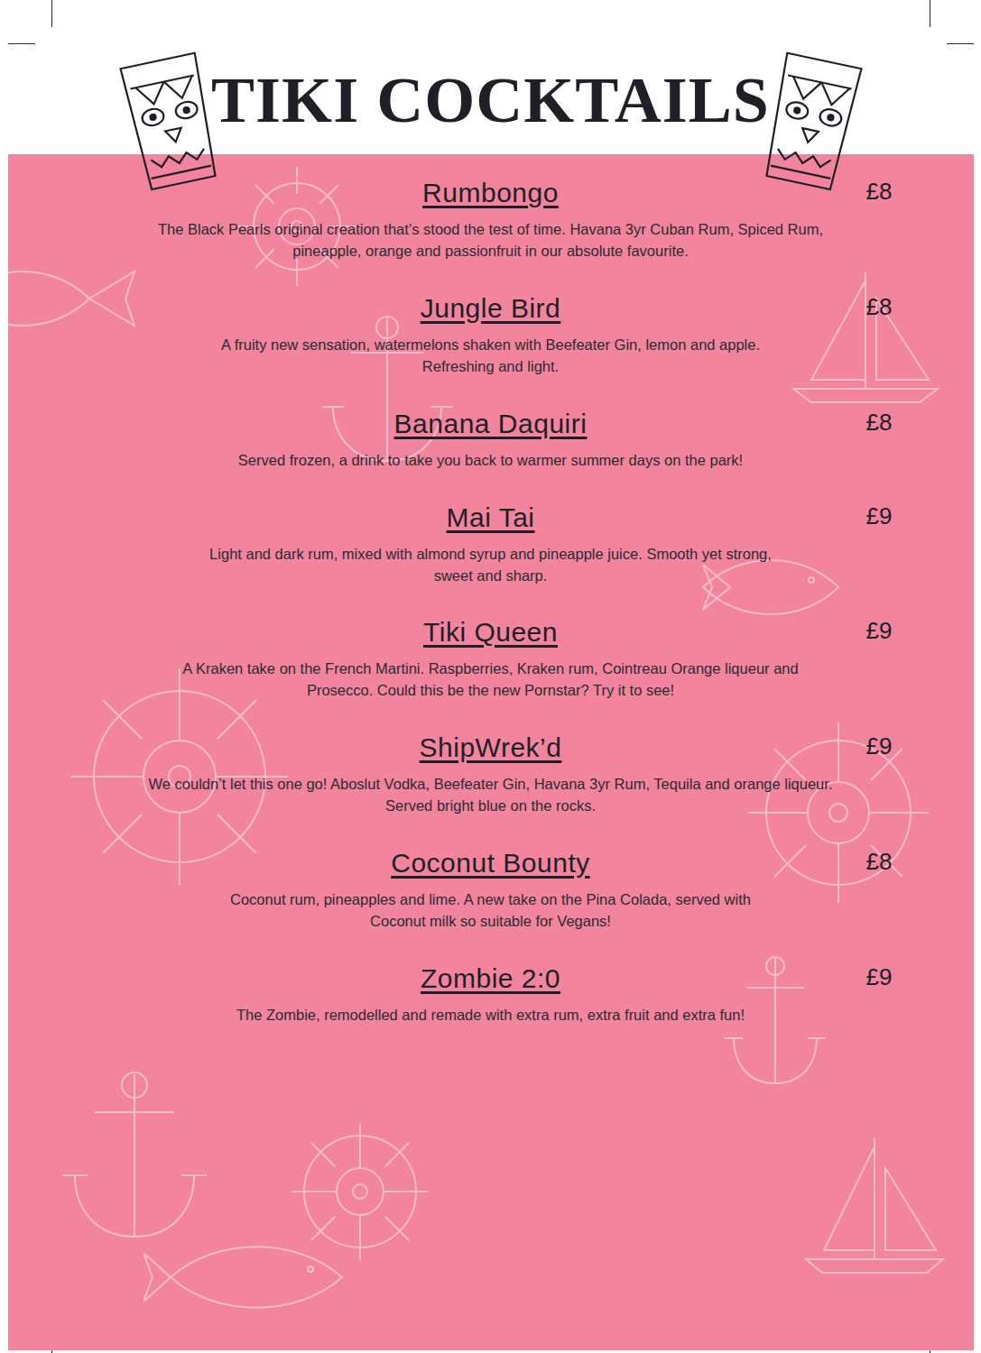Tiki Cocktails
Rumbongo £8
The Black Pearls original creation that’s stood the test of time. Havana 3yr Cuban Rum, Spiced Rum, pineapple, orange and passionfruit in our absolute favourite.
Jungle Bird £8
A fruity new sensation, watermelons shaken with Beefeater Gin, lemon and apple. Refreshing and light.
Banana Daquiri £8
Served frozen, a drink to take you back to warmer summer days on the park!
Mai Tai £9
Light and dark rum, mixed with almond syrup and pineapple juice. Smooth yet strong, sweet and sharp.
Tiki Queen £9
A Kraken take on the French Martini. Raspberries, Kraken rum, Cointreau Orange liqueur and Prosecco. Could this be the new Pornstar? Try it to see!
ShipWrek’d £9
We couldn’t let this one go! Aboslut Vodka, Beefeater Gin, Havana 3yr Rum, Tequila and orange liqueur. Served bright blue on the rocks.
Coconut Bounty £8
Coconut rum, pineapples and lime. A new take on the Pina Colada, served with Coconut milk so suitable for Vegans!
Zombie 2:0 £9
The Zombie, remodelled and remade with extra rum, extra fruit and extra fun!